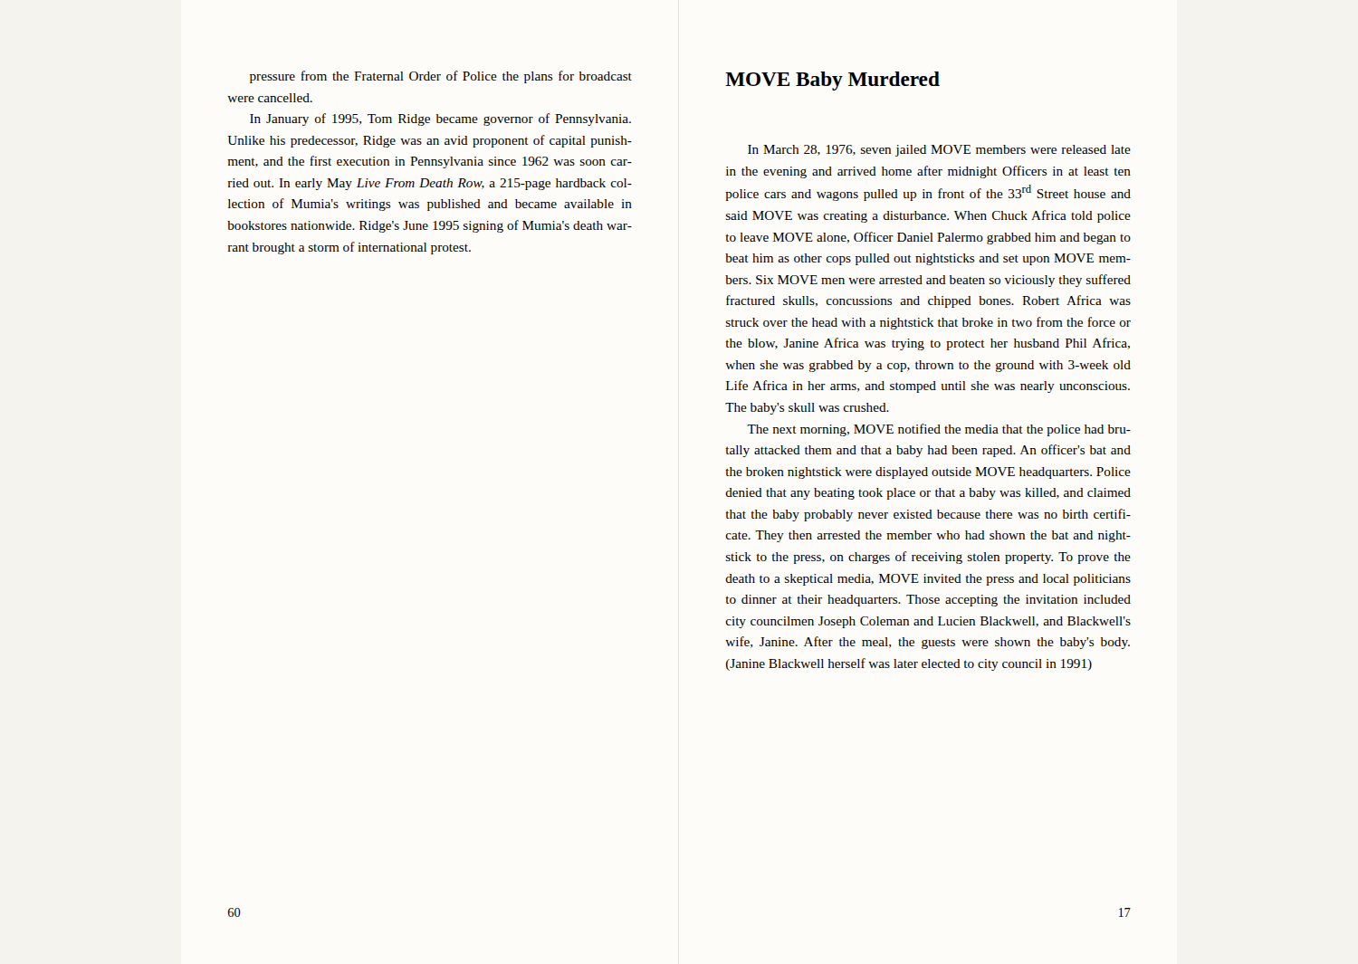pressure from the Fraternal Order of Police the plans for broadcast were cancelled.
In January of 1995, Tom Ridge became governor of Pennsylvania. Unlike his predecessor, Ridge was an avid proponent of capital punishment, and the first execution in Pennsylvania since 1962 was soon carried out. In early May Live From Death Row, a 215-page hardback collection of Mumia's writings was published and became available in bookstores nationwide. Ridge's June 1995 signing of Mumia's death warrant brought a storm of international protest.
60
MOVE Baby Murdered
In March 28, 1976, seven jailed MOVE members were released late in the evening and arrived home after midnight Officers in at least ten police cars and wagons pulled up in front of the 33rd Street house and said MOVE was creating a disturbance. When Chuck Africa told police to leave MOVE alone, Officer Daniel Palermo grabbed him and began to beat him as other cops pulled out nightsticks and set upon MOVE members. Six MOVE men were arrested and beaten so viciously they suffered fractured skulls, concussions and chipped bones. Robert Africa was struck over the head with a nightstick that broke in two from the force or the blow, Janine Africa was trying to protect her husband Phil Africa, when she was grabbed by a cop, thrown to the ground with 3-week old Life Africa in her arms, and stomped until she was nearly unconscious. The baby's skull was crushed.
The next morning, MOVE notified the media that the police had brutally attacked them and that a baby had been raped. An officer's bat and the broken nightstick were displayed outside MOVE headquarters. Police denied that any beating took place or that a baby was killed, and claimed that the baby probably never existed because there was no birth certificate. They then arrested the member who had shown the bat and nightstick to the press, on charges of receiving stolen property. To prove the death to a skeptical media, MOVE invited the press and local politicians to dinner at their headquarters. Those accepting the invitation included city councilmen Joseph Coleman and Lucien Blackwell, and Blackwell's wife, Janine. After the meal, the guests were shown the baby's body. (Janine Blackwell herself was later elected to city council in 1991)
17